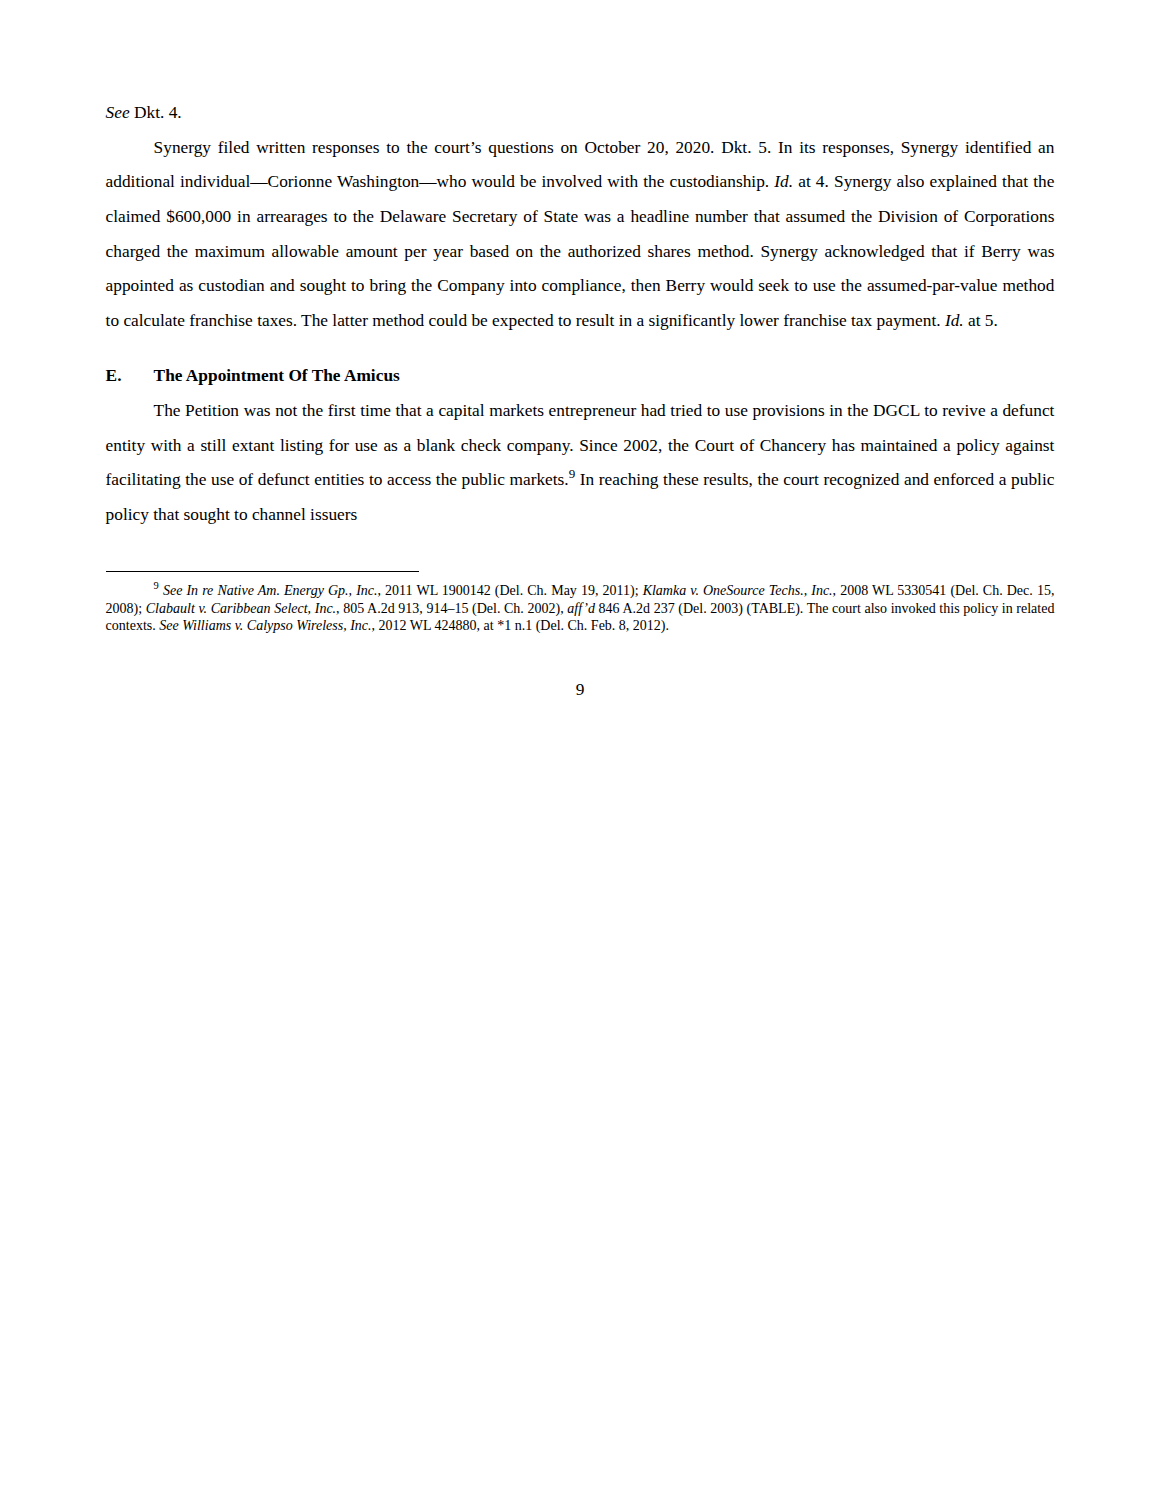See Dkt. 4.
Synergy filed written responses to the court’s questions on October 20, 2020. Dkt. 5. In its responses, Synergy identified an additional individual—Corionne Washington—who would be involved with the custodianship. Id. at 4. Synergy also explained that the claimed $600,000 in arrearages to the Delaware Secretary of State was a headline number that assumed the Division of Corporations charged the maximum allowable amount per year based on the authorized shares method. Synergy acknowledged that if Berry was appointed as custodian and sought to bring the Company into compliance, then Berry would seek to use the assumed-par-value method to calculate franchise taxes. The latter method could be expected to result in a significantly lower franchise tax payment. Id. at 5.
E. The Appointment Of The Amicus
The Petition was not the first time that a capital markets entrepreneur had tried to use provisions in the DGCL to revive a defunct entity with a still extant listing for use as a blank check company. Since 2002, the Court of Chancery has maintained a policy against facilitating the use of defunct entities to access the public markets.9 In reaching these results, the court recognized and enforced a public policy that sought to channel issuers
9 See In re Native Am. Energy Gp., Inc., 2011 WL 1900142 (Del. Ch. May 19, 2011); Klamka v. OneSource Techs., Inc., 2008 WL 5330541 (Del. Ch. Dec. 15, 2008); Clabault v. Caribbean Select, Inc., 805 A.2d 913, 914–15 (Del. Ch. 2002), aff’d 846 A.2d 237 (Del. 2003) (TABLE). The court also invoked this policy in related contexts. See Williams v. Calypso Wireless, Inc., 2012 WL 424880, at *1 n.1 (Del. Ch. Feb. 8, 2012).
9